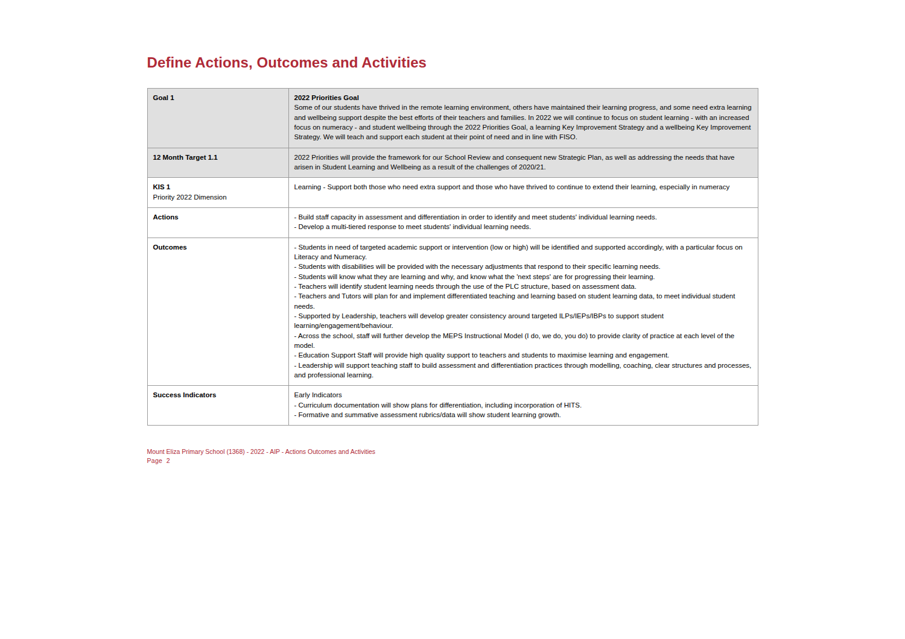Define Actions, Outcomes and Activities
| Goal 1 | 2022 Priorities Goal Some of our students have thrived in the remote learning environment, others have maintained their learning progress, and some need extra learning and wellbeing support despite the best efforts of their teachers and families. In 2022 we will continue to focus on student learning - with an increased focus on numeracy - and student wellbeing through the 2022 Priorities Goal, a learning Key Improvement Strategy and a wellbeing Key Improvement Strategy. We will teach and support each student at their point of need and in line with FISO. |
| 12 Month Target 1.1 | 2022 Priorities will provide the framework for our School Review and consequent new Strategic Plan, as well as addressing the needs that have arisen in Student Learning and Wellbeing as a result of the challenges of 2020/21. |
| KIS 1 Priority 2022 Dimension | Learning - Support both those who need extra support and those who have thrived to continue to extend their learning, especially in numeracy |
| Actions | - Build staff capacity in assessment and differentiation in order to identify and meet students' individual learning needs. - Develop a multi-tiered response to meet students' individual learning needs. |
| Outcomes | - Students in need of targeted academic support or intervention (low or high) will be identified and supported accordingly, with a particular focus on Literacy and Numeracy. - Students with disabilities will be provided with the necessary adjustments that respond to their specific learning needs. - Students will know what they are learning and why, and know what the 'next steps' are for progressing their learning. - Teachers will identify student learning needs through the use of the PLC structure, based on assessment data. - Teachers and Tutors will plan for and implement differentiated teaching and learning based on student learning data, to meet individual student needs. - Supported by Leadership, teachers will develop greater consistency around targeted ILPs/IEPs/IBPs to support student learning/engagement/behaviour. - Across the school, staff will further develop the MEPS Instructional Model (I do, we do, you do) to provide clarity of practice at each level of the model. - Education Support Staff will provide high quality support to teachers and students to maximise learning and engagement. - Leadership will support teaching staff to build assessment and differentiation practices through modelling, coaching, clear structures and processes, and professional learning. |
| Success Indicators | Early Indicators - Curriculum documentation will show plans for differentiation, including incorporation of HITS. - Formative and summative assessment rubrics/data will show student learning growth. |
Mount Eliza Primary School (1368) - 2022 - AIP - Actions Outcomes and Activities
Page 2